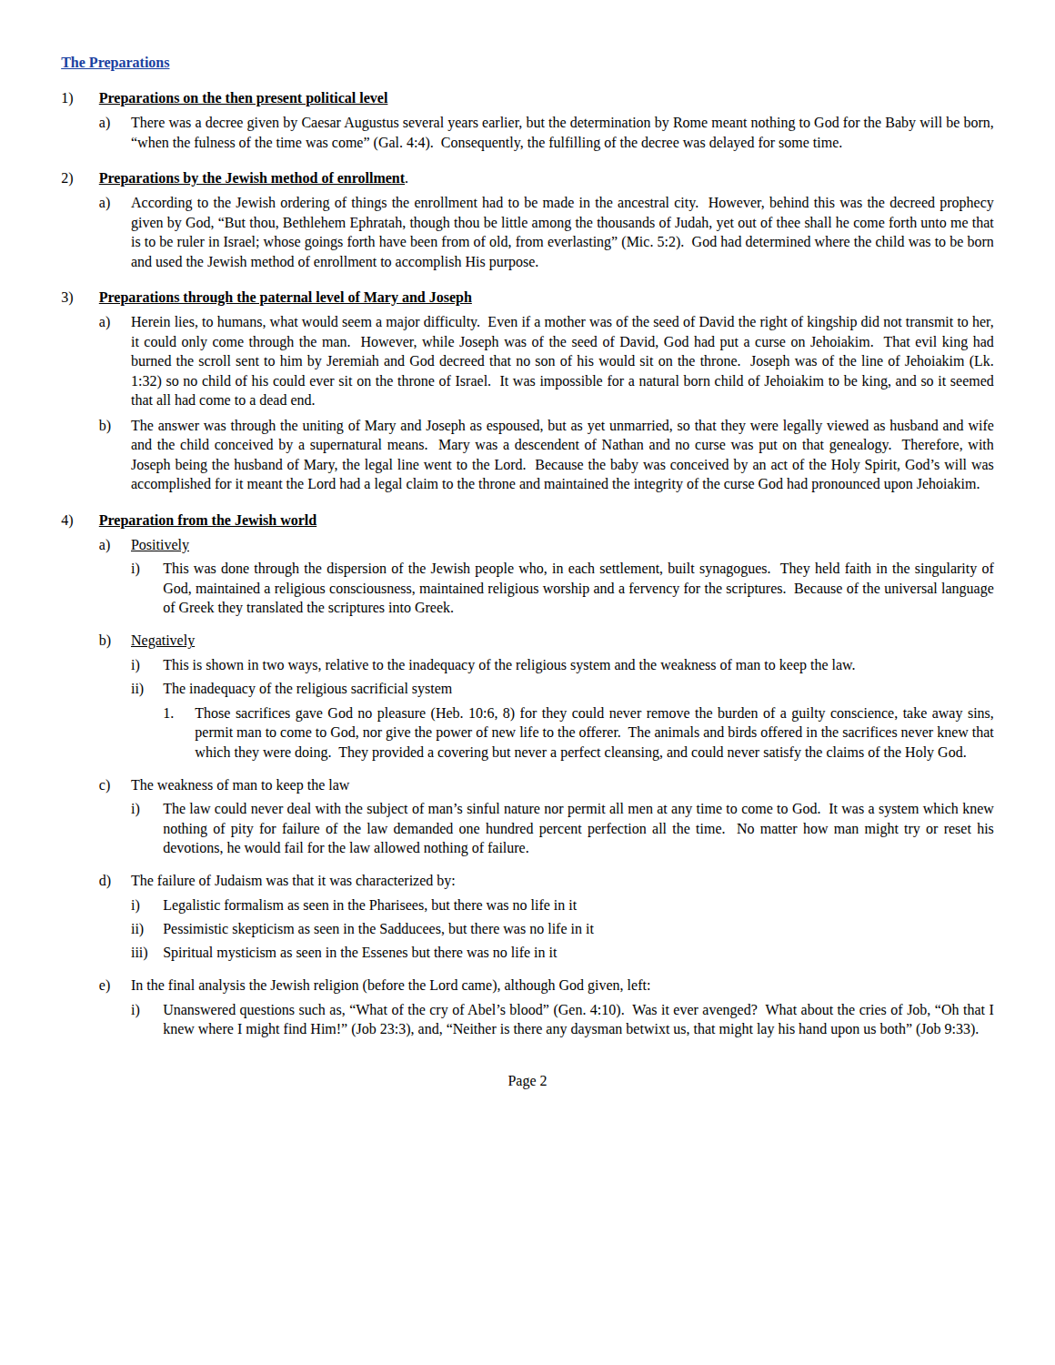The Preparations
1) Preparations on the then present political level
a) There was a decree given by Caesar Augustus several years earlier, but the determination by Rome meant nothing to God for the Baby will be born, “when the fulness of the time was come” (Gal. 4:4). Consequently, the fulfilling of the decree was delayed for some time.
2) Preparations by the Jewish method of enrollment.
a) According to the Jewish ordering of things the enrollment had to be made in the ancestral city. However, behind this was the decreed prophecy given by God, “But thou, Bethlehem Ephratah, though thou be little among the thousands of Judah, yet out of thee shall he come forth unto me that is to be ruler in Israel; whose goings forth have been from of old, from everlasting” (Mic. 5:2). God had determined where the child was to be born and used the Jewish method of enrollment to accomplish His purpose.
3) Preparations through the paternal level of Mary and Joseph
a) Herein lies, to humans, what would seem a major difficulty. Even if a mother was of the seed of David the right of kingship did not transmit to her, it could only come through the man. However, while Joseph was of the seed of David, God had put a curse on Jehoiakim. That evil king had burned the scroll sent to him by Jeremiah and God decreed that no son of his would sit on the throne. Joseph was of the line of Jehoiakim (Lk. 1:32) so no child of his could ever sit on the throne of Israel. It was impossible for a natural born child of Jehoiakim to be king, and so it seemed that all had come to a dead end.
b) The answer was through the uniting of Mary and Joseph as espoused, but as yet unmarried, so that they were legally viewed as husband and wife and the child conceived by a supernatural means. Mary was a descendent of Nathan and no curse was put on that genealogy. Therefore, with Joseph being the husband of Mary, the legal line went to the Lord. Because the baby was conceived by an act of the Holy Spirit, God’s will was accomplished for it meant the Lord had a legal claim to the throne and maintained the integrity of the curse God had pronounced upon Jehoiakim.
4) Preparation from the Jewish world
a) Positively
i) This was done through the dispersion of the Jewish people who, in each settlement, built synagogues. They held faith in the singularity of God, maintained a religious consciousness, maintained religious worship and a fervency for the scriptures. Because of the universal language of Greek they translated the scriptures into Greek.
b) Negatively
i) This is shown in two ways, relative to the inadequacy of the religious system and the weakness of man to keep the law.
ii) The inadequacy of the religious sacrificial system
1. Those sacrifices gave God no pleasure (Heb. 10:6, 8) for they could never remove the burden of a guilty conscience, take away sins, permit man to come to God, nor give the power of new life to the offerer. The animals and birds offered in the sacrifices never knew that which they were doing. They provided a covering but never a perfect cleansing, and could never satisfy the claims of the Holy God.
c) The weakness of man to keep the law
i) The law could never deal with the subject of man’s sinful nature nor permit all men at any time to come to God. It was a system which knew nothing of pity for failure of the law demanded one hundred percent perfection all the time. No matter how man might try or reset his devotions, he would fail for the law allowed nothing of failure.
d) The failure of Judaism was that it was characterized by:
i) Legalistic formalism as seen in the Pharisees, but there was no life in it
ii) Pessimistic skepticism as seen in the Sadducees, but there was no life in it
iii) Spiritual mysticism as seen in the Essenes but there was no life in it
e) In the final analysis the Jewish religion (before the Lord came), although God given, left:
i) Unanswered questions such as, “What of the cry of Abel’s blood” (Gen. 4:10). Was it ever avenged? What about the cries of Job, “Oh that I knew where I might find Him!” (Job 23:3), and, “Neither is there any daysman betwixt us, that might lay his hand upon us both” (Job 9:33).
Page 2